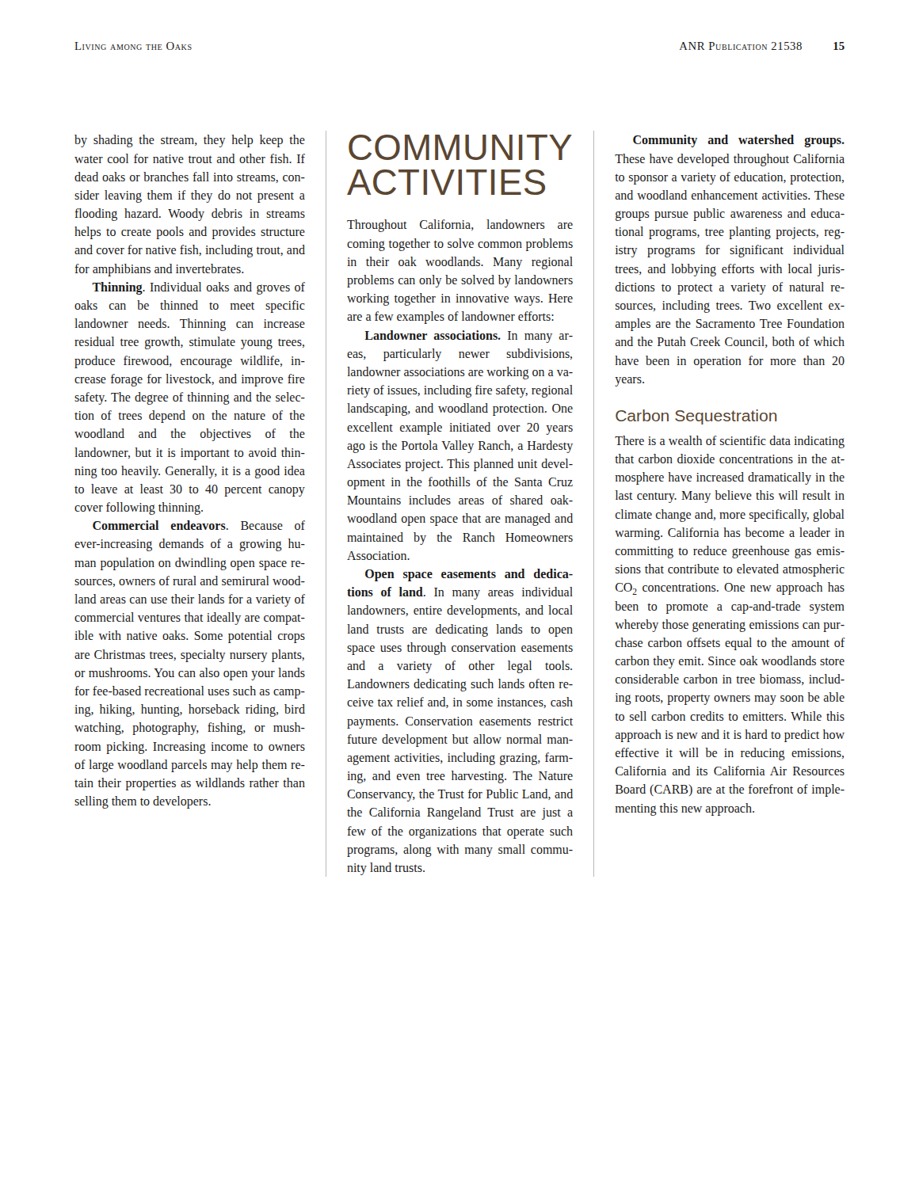Living among the Oaks
ANR Publication 21538 15
by shading the stream, they help keep the water cool for native trout and other fish. If dead oaks or branches fall into streams, consider leaving them if they do not present a flooding hazard. Woody debris in streams helps to create pools and provides structure and cover for native fish, including trout, and for amphibians and invertebrates.
Thinning. Individual oaks and groves of oaks can be thinned to meet specific landowner needs. Thinning can increase residual tree growth, stimulate young trees, produce firewood, encourage wildlife, increase forage for livestock, and improve fire safety. The degree of thinning and the selection of trees depend on the nature of the woodland and the objectives of the landowner, but it is important to avoid thinning too heavily. Generally, it is a good idea to leave at least 30 to 40 percent canopy cover following thinning.
Commercial endeavors. Because of ever-increasing demands of a growing human population on dwindling open space resources, owners of rural and semirural woodland areas can use their lands for a variety of commercial ventures that ideally are compatible with native oaks. Some potential crops are Christmas trees, specialty nursery plants, or mushrooms. You can also open your lands for fee-based recreational uses such as camping, hiking, hunting, horseback riding, bird watching, photography, fishing, or mushroom picking. Increasing income to owners of large woodland parcels may help them retain their properties as wildlands rather than selling them to developers.
Community
Activities
Throughout California, landowners are coming together to solve common problems in their oak woodlands. Many regional problems can only be solved by landowners working together in innovative ways. Here are a few examples of landowner efforts:
Landowner associations. In many areas, particularly newer subdivisions, landowner associations are working on a variety of issues, including fire safety, regional landscaping, and woodland protection. One excellent example initiated over 20 years ago is the Portola Valley Ranch, a Hardesty Associates project. This planned unit development in the foothills of the Santa Cruz Mountains includes areas of shared oak-woodland open space that are managed and maintained by the Ranch Homeowners Association.
Open space easements and dedications of land. In many areas individual landowners, entire developments, and local land trusts are dedicating lands to open space uses through conservation easements and a variety of other legal tools. Landowners dedicating such lands often receive tax relief and, in some instances, cash payments. Conservation easements restrict future development but allow normal management activities, including grazing, farming, and even tree harvesting. The Nature Conservancy, the Trust for Public Land, and the California Rangeland Trust are just a few of the organizations that operate such programs, along with many small community land trusts.
Community and watershed groups. These have developed throughout California to sponsor a variety of education, protection, and woodland enhancement activities. These groups pursue public awareness and educational programs, tree planting projects, registry programs for significant individual trees, and lobbying efforts with local jurisdictions to protect a variety of natural resources, including trees. Two excellent examples are the Sacramento Tree Foundation and the Putah Creek Council, both of which have been in operation for more than 20 years.
Carbon Sequestration
There is a wealth of scientific data indicating that carbon dioxide concentrations in the atmosphere have increased dramatically in the last century. Many believe this will result in climate change and, more specifically, global warming. California has become a leader in committing to reduce greenhouse gas emissions that contribute to elevated atmospheric CO2 concentrations. One new approach has been to promote a cap-and-trade system whereby those generating emissions can purchase carbon offsets equal to the amount of carbon they emit. Since oak woodlands store considerable carbon in tree biomass, including roots, property owners may soon be able to sell carbon credits to emitters. While this approach is new and it is hard to predict how effective it will be in reducing emissions, California and its California Air Resources Board (CARB) are at the forefront of implementing this new approach.